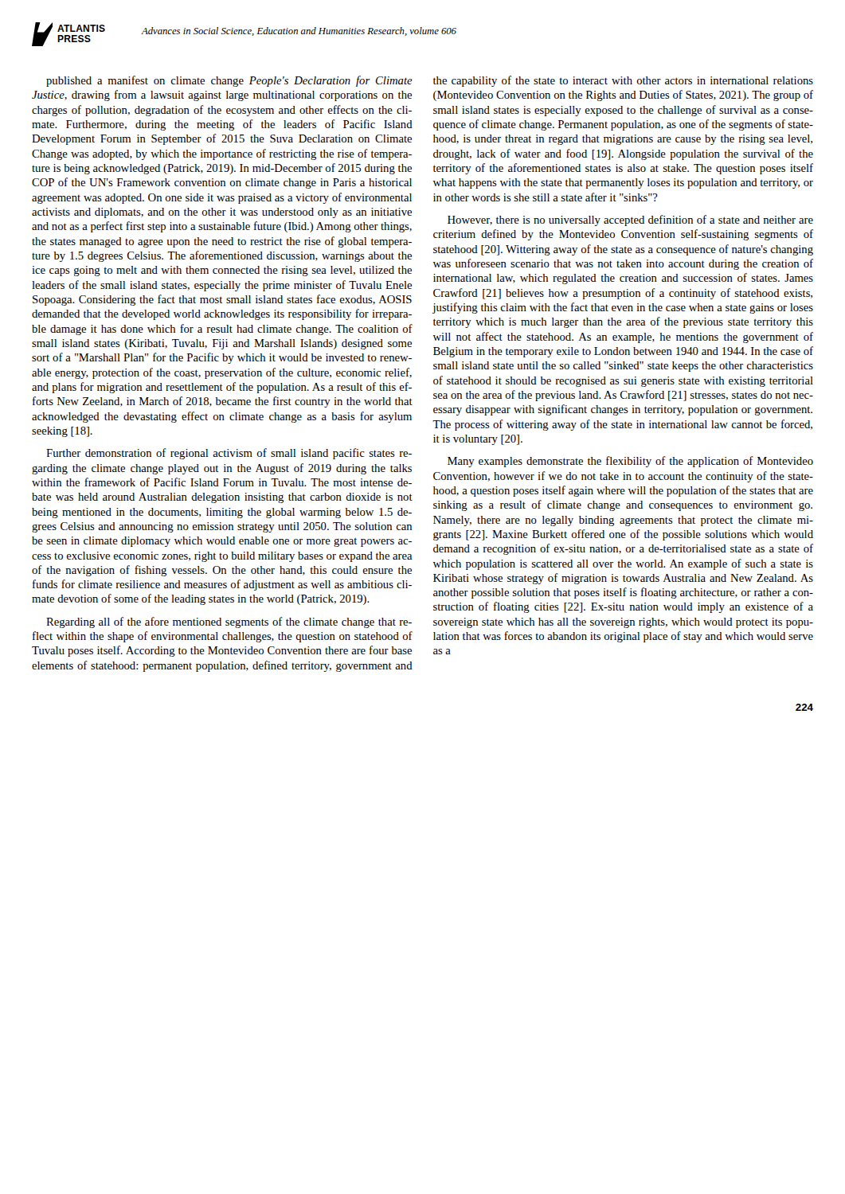ATLANTIS
PRESS
Advances in Social Science, Education and Humanities Research, volume 606
published a manifest on climate change People's Declaration for Climate Justice, drawing from a lawsuit against large multinational corporations on the charges of pollution, degradation of the ecosystem and other effects on the climate. Furthermore, during the meeting of the leaders of Pacific Island Development Forum in September of 2015 the Suva Declaration on Climate Change was adopted, by which the importance of restricting the rise of temperature is being acknowledged (Patrick, 2019). In mid-December of 2015 during the COP of the UN's Framework convention on climate change in Paris a historical agreement was adopted. On one side it was praised as a victory of environmental activists and diplomats, and on the other it was understood only as an initiative and not as a perfect first step into a sustainable future (Ibid.) Among other things, the states managed to agree upon the need to restrict the rise of global temperature by 1.5 degrees Celsius. The aforementioned discussion, warnings about the ice caps going to melt and with them connected the rising sea level, utilized the leaders of the small island states, especially the prime minister of Tuvalu Enele Sopoaga. Considering the fact that most small island states face exodus, AOSIS demanded that the developed world acknowledges its responsibility for irreparable damage it has done which for a result had climate change. The coalition of small island states (Kiribati, Tuvalu, Fiji and Marshall Islands) designed some sort of a "Marshall Plan" for the Pacific by which it would be invested to renewable energy, protection of the coast, preservation of the culture, economic relief, and plans for migration and resettlement of the population. As a result of this efforts New Zeeland, in March of 2018, became the first country in the world that acknowledged the devastating effect on climate change as a basis for asylum seeking [18].
Further demonstration of regional activism of small island pacific states regarding the climate change played out in the August of 2019 during the talks within the framework of Pacific Island Forum in Tuvalu. The most intense debate was held around Australian delegation insisting that carbon dioxide is not being mentioned in the documents, limiting the global warming below 1.5 degrees Celsius and announcing no emission strategy until 2050. The solution can be seen in climate diplomacy which would enable one or more great powers access to exclusive economic zones, right to build military bases or expand the area of the navigation of fishing vessels. On the other hand, this could ensure the funds for climate resilience and measures of adjustment as well as ambitious climate devotion of some of the leading states in the world (Patrick, 2019).
Regarding all of the afore mentioned segments of the climate change that reflect within the shape of environmental challenges, the question on statehood of Tuvalu poses itself. According to the Montevideo Convention there are four base elements of statehood: permanent population, defined territory, government and the capability of the state to interact with other actors in international relations (Montevideo Convention on the Rights and Duties of States, 2021). The group of small island states is especially exposed to the challenge of survival as a consequence of climate change. Permanent population, as one of the segments of statehood, is under threat in regard that migrations are cause by the rising sea level, drought, lack of water and food [19]. Alongside population the survival of the territory of the aforementioned states is also at stake. The question poses itself what happens with the state that permanently loses its population and territory, or in other words is she still a state after it "sinks"?
However, there is no universally accepted definition of a state and neither are criterium defined by the Montevideo Convention self-sustaining segments of statehood [20]. Wittering away of the state as a consequence of nature's changing was unforeseen scenario that was not taken into account during the creation of international law, which regulated the creation and succession of states. James Crawford [21] believes how a presumption of a continuity of statehood exists, justifying this claim with the fact that even in the case when a state gains or loses territory which is much larger than the area of the previous state territory this will not affect the statehood. As an example, he mentions the government of Belgium in the temporary exile to London between 1940 and 1944. In the case of small island state until the so called "sinked" state keeps the other characteristics of statehood it should be recognised as sui generis state with existing territorial sea on the area of the previous land. As Crawford [21] stresses, states do not necessary disappear with significant changes in territory, population or government. The process of wittering away of the state in international law cannot be forced, it is voluntary [20].
Many examples demonstrate the flexibility of the application of Montevideo Convention, however if we do not take in to account the continuity of the statehood, a question poses itself again where will the population of the states that are sinking as a result of climate change and consequences to environment go. Namely, there are no legally binding agreements that protect the climate migrants [22]. Maxine Burkett offered one of the possible solutions which would demand a recognition of ex-situ nation, or a de-territorialised state as a state of which population is scattered all over the world. An example of such a state is Kiribati whose strategy of migration is towards Australia and New Zealand. As another possible solution that poses itself is floating architecture, or rather a construction of floating cities [22]. Ex-situ nation would imply an existence of a sovereign state which has all the sovereign rights, which would protect its population that was forces to abandon its original place of stay and which would serve as a
224